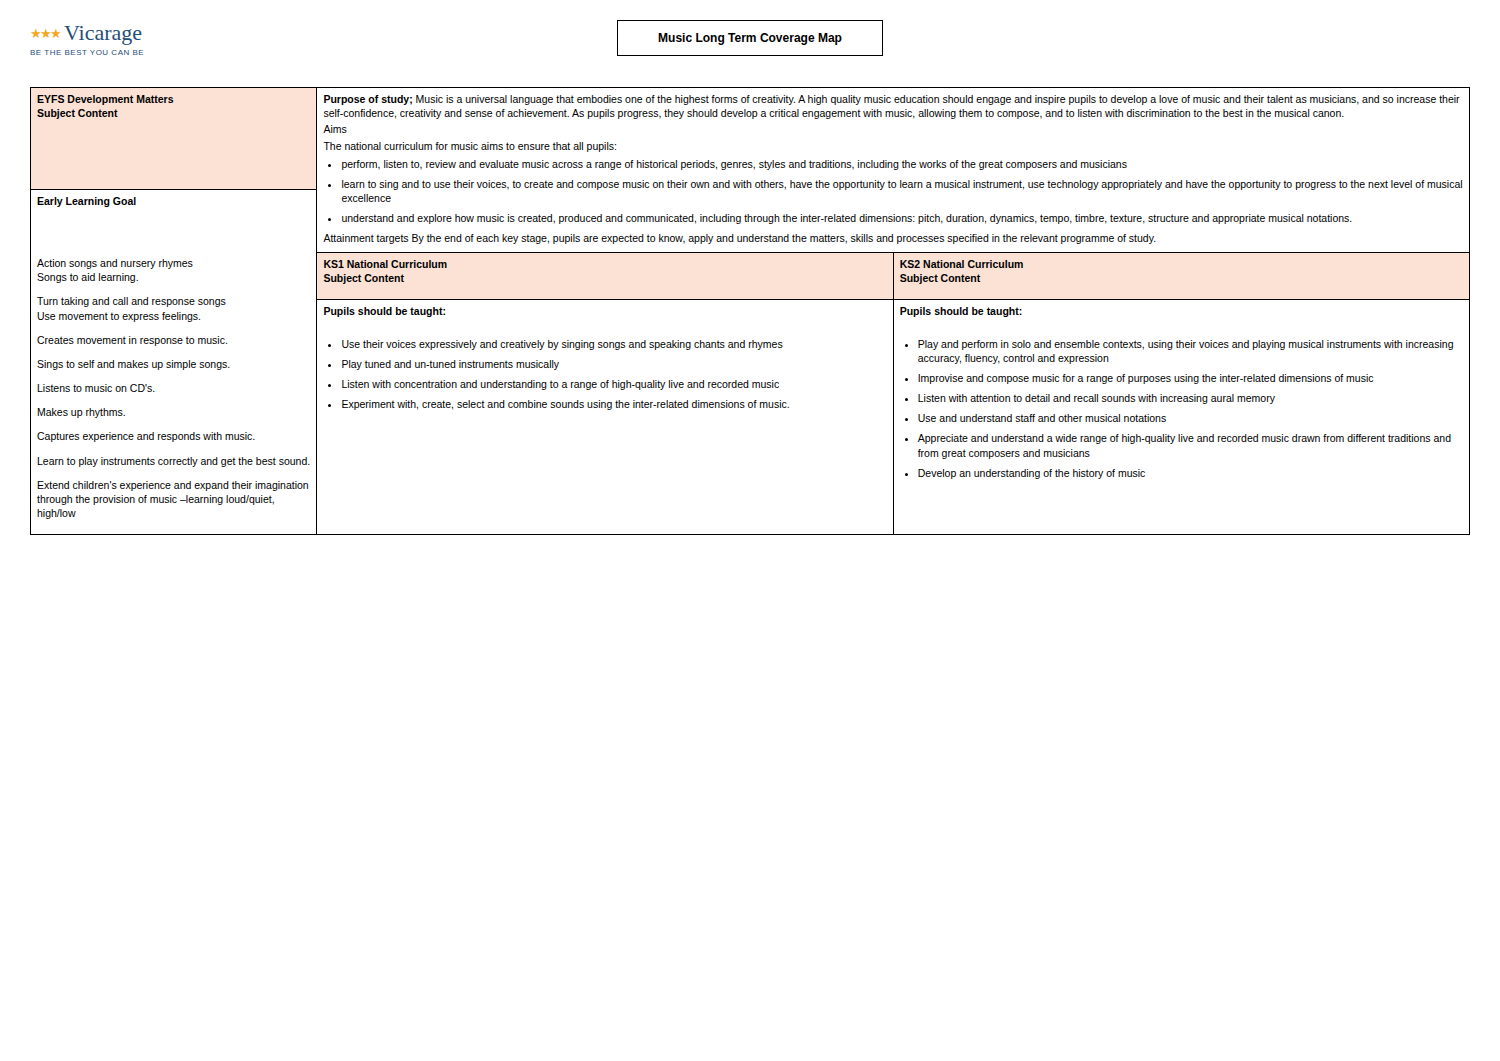★★★ Vicarage
BE THE BEST YOU CAN BE
Music Long Term Coverage Map
spacer
| EYFS Development Matters Subject Content | Purpose of study; Music is a universal language that embodies one of the highest forms of creativity. A high quality music education should engage and inspire pupils to develop a love of music and their talent as musicians, and so increase their self-confidence, creativity and sense of achievement. As pupils progress, they should develop a critical engagement with music, allowing them to compose, and to listen with discrimination to the best in the musical canon. Aims The national curriculum for music aims to ensure that all pupils: perform, listen to, review and evaluate music across a range of historical periods, genres, styles and traditions, including the works of the great composers and musicians learn to sing and to use their voices, to create and compose music on their own and with others, have the opportunity to learn a musical instrument, use technology appropriately and have the opportunity to progress to the next level of musical excellence understand and explore how music is created, produced and communicated, including through the inter-related dimensions: pitch, duration, dynamics, tempo, timbre, texture, structure and appropriate musical notations. Attainment targets By the end of each key stage, pupils are expected to know, apply and understand the matters, skills and processes specified in the relevant programme of study. |
| Early Learning Goal |
| Action songs and nursery rhymes Songs to aid learning. Turn taking and call and response songs Use movement to express feelings. Creates movement in response to music. Sings to self and makes up simple songs. Listens to music on CD's. Makes up rhythms. Captures experience and responds with music. Learn to play instruments correctly and get the best sound. Extend children's experience and expand their imagination through the provision of music –learning loud/quiet, high/low | KS1 National Curriculum Subject Content | KS2 National Curriculum Subject Content |
| Pupils should be taught: | Pupils should be taught: |
| Use their voices expressively and creatively by singing songs and speaking chants and rhymes Play tuned and un-tuned instruments musically Listen with concentration and understanding to a range of high-quality live and recorded music Experiment with, create, select and combine sounds using the inter-related dimensions of music. | Play and perform in solo and ensemble contexts, using their voices and playing musical instruments with increasing accuracy, fluency, control and expression Improvise and compose music for a range of purposes using the inter-related dimensions of music Listen with attention to detail and recall sounds with increasing aural memory Use and understand staff and other musical notations Appreciate and understand a wide range of high-quality live and recorded music drawn from different traditions and from great composers and musicians Develop an understanding of the history of music |